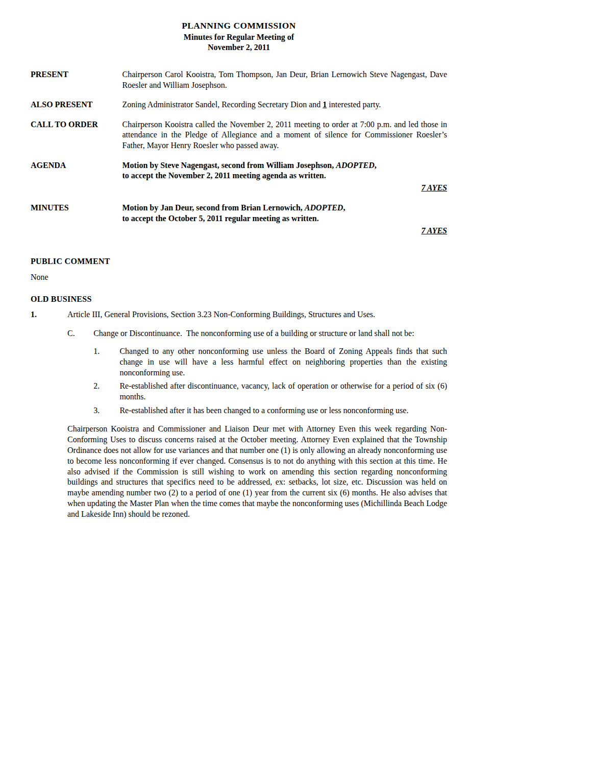PLANNING COMMISSION
Minutes for Regular Meeting of
November 2, 2011
| PRESENT | Chairperson Carol Kooistra, Tom Thompson, Jan Deur, Brian Lernowich Steve Nagengast, Dave Roesler and William Josephson. |
| ALSO PRESENT | Zoning Administrator Sandel, Recording Secretary Dion and 1 interested party. |
| CALL TO ORDER | Chairperson Kooistra called the November 2, 2011 meeting to order at 7:00 p.m. and led those in attendance in the Pledge of Allegiance and a moment of silence for Commissioner Roesler’s Father, Mayor Henry Roesler who passed away. |
| AGENDA | Motion by Steve Nagengast, second from William Josephson, ADOPTED , to accept the November 2, 2011 meeting agenda as written. 7 AYES |
| MINUTES | Motion by Jan Deur, second from Brian Lernowich, ADOPTED , to accept the October 5, 2011 regular meeting as written. 7 AYES |
PUBLIC COMMENT
None
OLD BUSINESS
1.
Article III, General Provisions, Section 3.23 Non-Conforming Buildings, Structures and Uses.
C.
Change or Discontinuance. The nonconforming use of a building or structure or land shall not be:
1.
Changed to any other nonconforming use unless the Board of Zoning Appeals finds that such change in use will have a less harmful effect on neighboring properties than the existing nonconforming use.
2.
Re-established after discontinuance, vacancy, lack of operation or otherwise for a period of six (6) months.
3.
Re-established after it has been changed to a conforming use or less nonconforming use.
Chairperson Kooistra and Commissioner and Liaison Deur met with Attorney Even this week regarding Non-Conforming Uses to discuss concerns raised at the October meeting. Attorney Even explained that the Township Ordinance does not allow for use variances and that number one (1) is only allowing an already nonconforming use to become less nonconforming if ever changed. Consensus is to not do anything with this section at this time. He also advised if the Commission is still wishing to work on amending this section regarding nonconforming buildings and structures that specifics need to be addressed, ex: setbacks, lot size, etc. Discussion was held on maybe amending number two (2) to a period of one (1) year from the current six (6) months. He also advises that when updating the Master Plan when the time comes that maybe the nonconforming uses (Michillinda Beach Lodge and Lakeside Inn) should be rezoned.